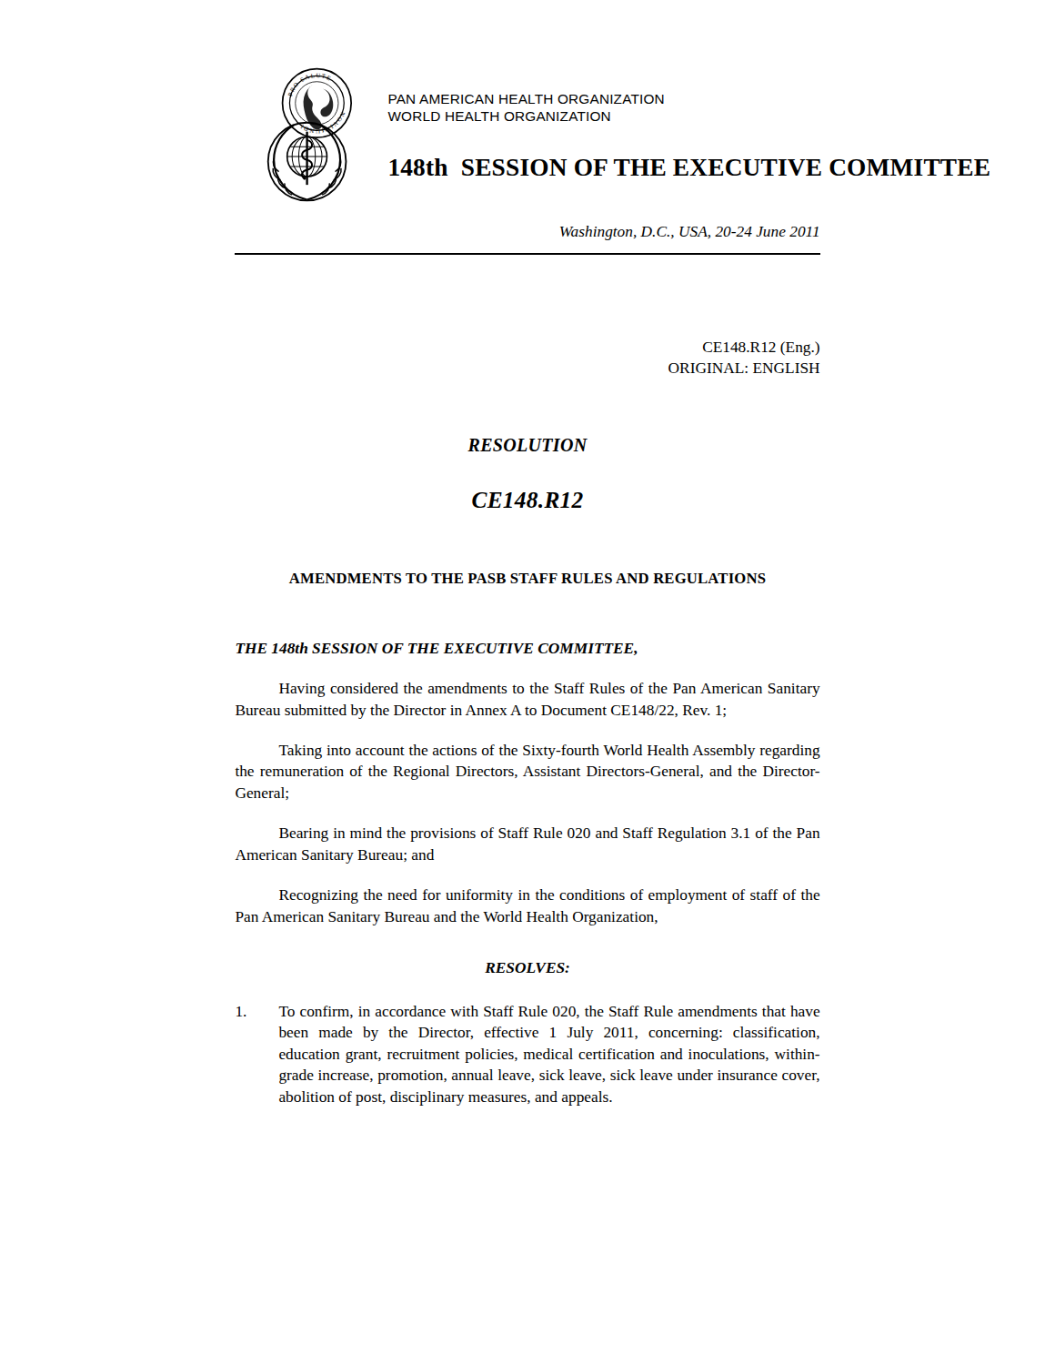PRO SALUTE NOVI MUNDI
PAN AMERICAN HEALTH ORGANIZATION
WORLD HEALTH ORGANIZATION
148th SESSION OF THE EXECUTIVE COMMITTEE
Washington, D.C., USA, 20-24 June 2011
CE148.R12 (Eng.)
ORIGINAL: ENGLISH
RESOLUTION
CE148.R12
AMENDMENTS TO THE PASB STAFF RULES AND REGULATIONS
THE 148th SESSION OF THE EXECUTIVE COMMITTEE,
Having considered the amendments to the Staff Rules of the Pan American Sanitary Bureau submitted by the Director in Annex A to Document CE148/22, Rev. 1;
Taking into account the actions of the Sixty-fourth World Health Assembly regarding the remuneration of the Regional Directors, Assistant Directors-General, and the Director-General;
Bearing in mind the provisions of Staff Rule 020 and Staff Regulation 3.1 of the Pan American Sanitary Bureau; and
Recognizing the need for uniformity in the conditions of employment of staff of the Pan American Sanitary Bureau and the World Health Organization,
RESOLVES:
1.
To confirm, in accordance with Staff Rule 020, the Staff Rule amendments that have been made by the Director, effective 1 July 2011, concerning: classification, education grant, recruitment policies, medical certification and inoculations, within-grade increase, promotion, annual leave, sick leave, sick leave under insurance cover, abolition of post, disciplinary measures, and appeals.